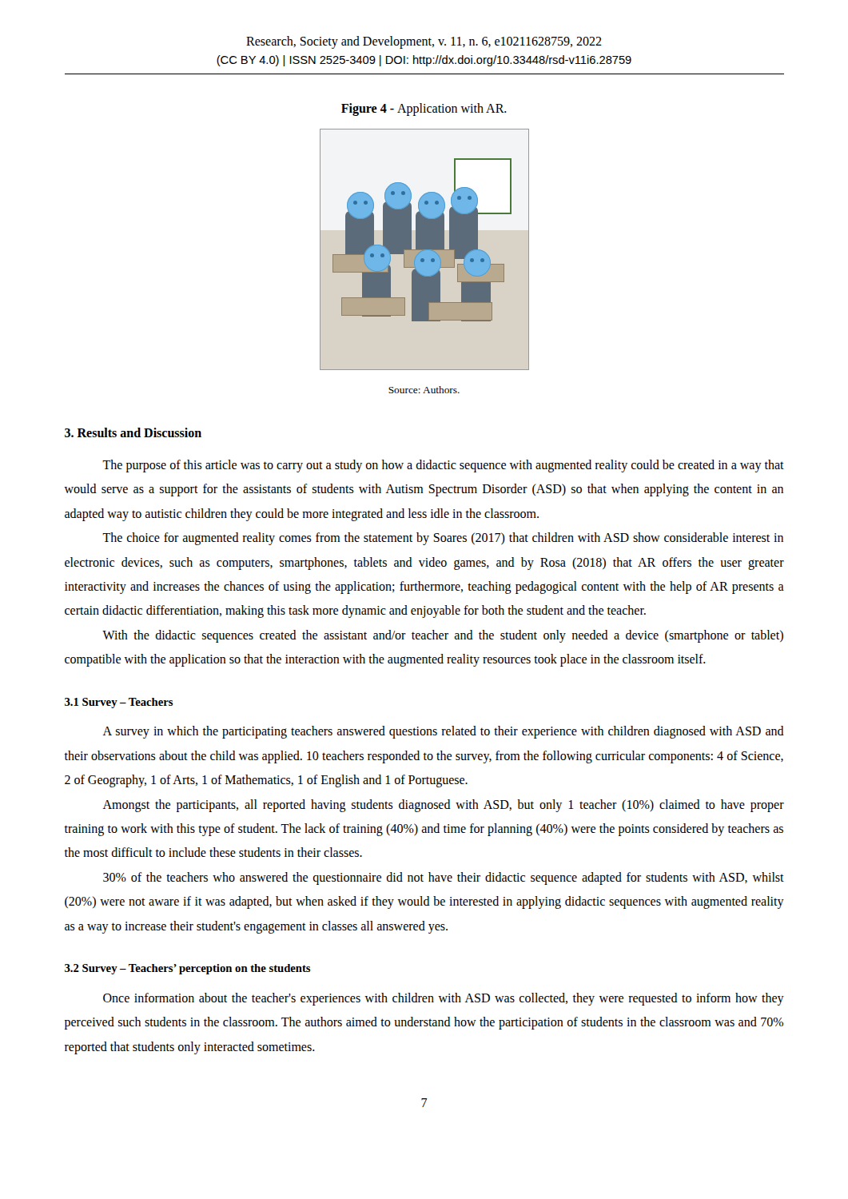Research, Society and Development, v. 11, n. 6, e10211628759, 2022 (CC BY 4.0) | ISSN 2525-3409 | DOI: http://dx.doi.org/10.33448/rsd-v11i6.28759
Figure 4 - Application with AR.
Source: Authors.
3. Results and Discussion
The purpose of this article was to carry out a study on how a didactic sequence with augmented reality could be created in a way that would serve as a support for the assistants of students with Autism Spectrum Disorder (ASD) so that when applying the content in an adapted way to autistic children they could be more integrated and less idle in the classroom.
The choice for augmented reality comes from the statement by Soares (2017) that children with ASD show considerable interest in electronic devices, such as computers, smartphones, tablets and video games, and by Rosa (2018) that AR offers the user greater interactivity and increases the chances of using the application; furthermore, teaching pedagogical content with the help of AR presents a certain didactic differentiation, making this task more dynamic and enjoyable for both the student and the teacher.
With the didactic sequences created the assistant and/or teacher and the student only needed a device (smartphone or tablet) compatible with the application so that the interaction with the augmented reality resources took place in the classroom itself.
3.1 Survey – Teachers
A survey in which the participating teachers answered questions related to their experience with children diagnosed with ASD and their observations about the child was applied. 10 teachers responded to the survey, from the following curricular components: 4 of Science, 2 of Geography, 1 of Arts, 1 of Mathematics, 1 of English and 1 of Portuguese.
Amongst the participants, all reported having students diagnosed with ASD, but only 1 teacher (10%) claimed to have proper training to work with this type of student. The lack of training (40%) and time for planning (40%) were the points considered by teachers as the most difficult to include these students in their classes.
30% of the teachers who answered the questionnaire did not have their didactic sequence adapted for students with ASD, whilst (20%) were not aware if it was adapted, but when asked if they would be interested in applying didactic sequences with augmented reality as a way to increase their student's engagement in classes all answered yes.
3.2 Survey – Teachers’ perception on the students
Once information about the teacher's experiences with children with ASD was collected, they were requested to inform how they perceived such students in the classroom. The authors aimed to understand how the participation of students in the classroom was and 70% reported that students only interacted sometimes.
7